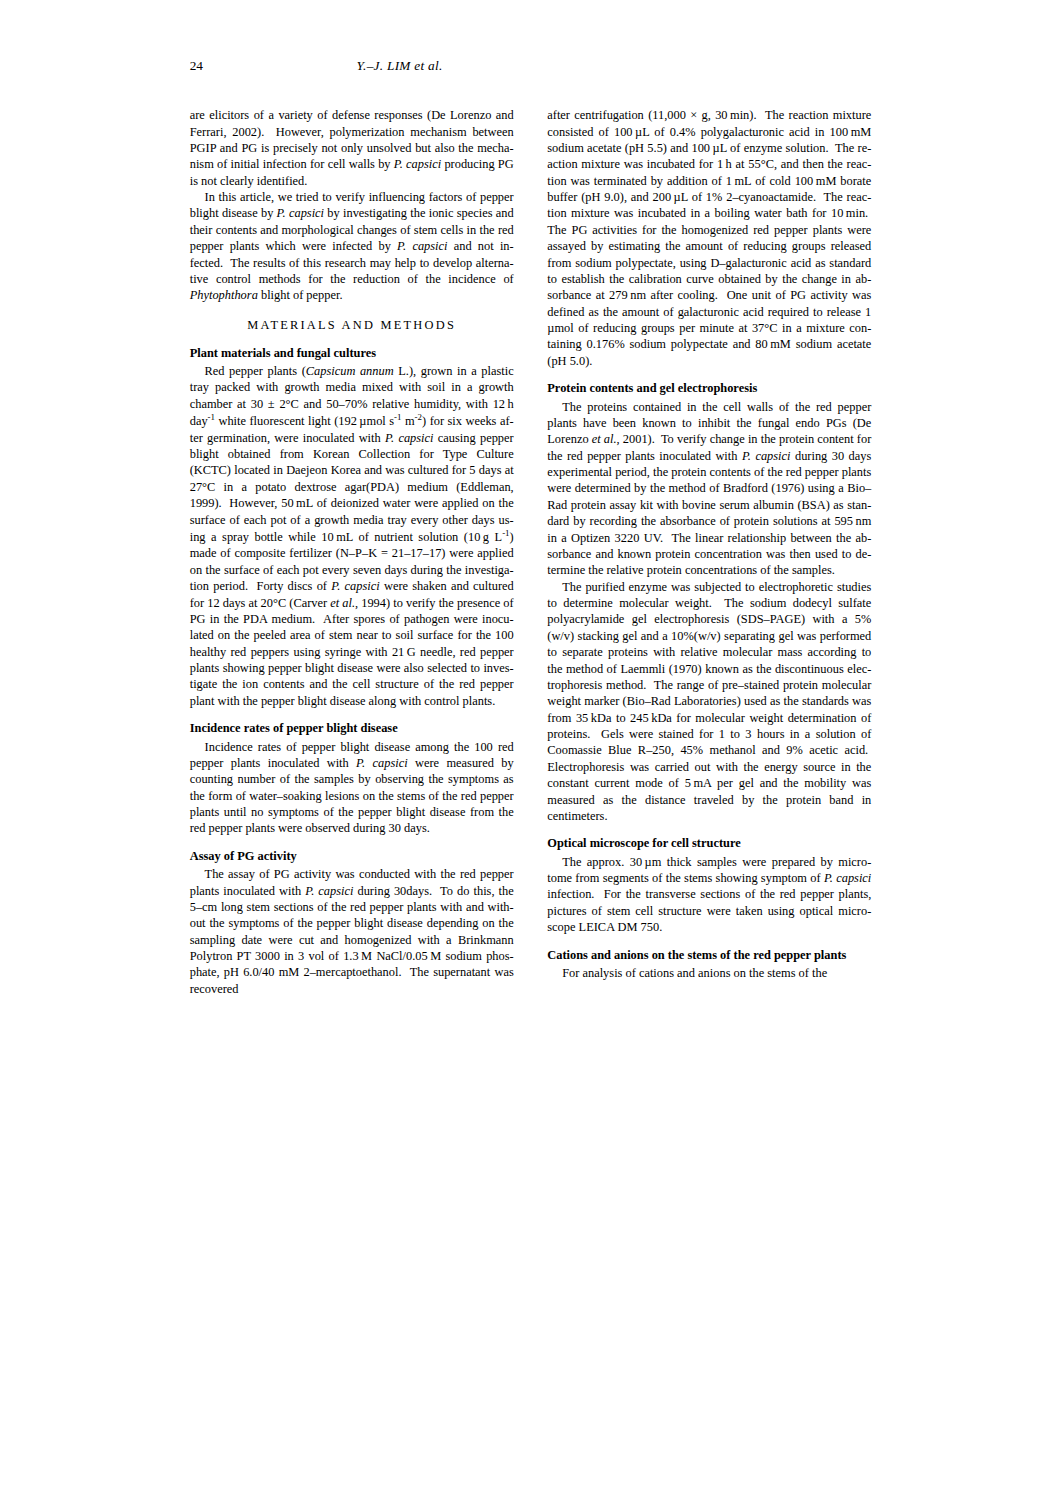24 Y.–J. LIM et al.
are elicitors of a variety of defense responses (De Lorenzo and Ferrari, 2002). However, polymerization mechanism between PGIP and PG is precisely not only unsolved but also the mechanism of initial infection for cell walls by P. capsici producing PG is not clearly identified.
In this article, we tried to verify influencing factors of pepper blight disease by P. capsici by investigating the ionic species and their contents and morphological changes of stem cells in the red pepper plants which were infected by P. capsici and not infected. The results of this research may help to develop alternative control methods for the reduction of the incidence of Phytophthora blight of pepper.
Materials and Methods
Plant materials and fungal cultures
Red pepper plants (Capsicum annum L.), grown in a plastic tray packed with growth media mixed with soil in a growth chamber at 30 ± 2°C and 50–70% relative humidity, with 12 h day-1 white fluorescent light (192 µmol s-1 m-2) for six weeks after germination, were inoculated with P. capsici causing pepper blight obtained from Korean Collection for Type Culture (KCTC) located in Daejeon Korea and was cultured for 5 days at 27°C in a potato dextrose agar(PDA) medium (Eddleman, 1999). However, 50 mL of deionized water were applied on the surface of each pot of a growth media tray every other days using a spray bottle while 10 mL of nutrient solution (10 g L-1) made of composite fertilizer (N–P–K = 21–17–17) were applied on the surface of each pot every seven days during the investigation period. Forty discs of P. capsici were shaken and cultured for 12 days at 20°C (Carver et al., 1994) to verify the presence of PG in the PDA medium. After spores of pathogen were inoculated on the peeled area of stem near to soil surface for the 100 healthy red peppers using syringe with 21 G needle, red pepper plants showing pepper blight disease were also selected to investigate the ion contents and the cell structure of the red pepper plant with the pepper blight disease along with control plants.
Incidence rates of pepper blight disease
Incidence rates of pepper blight disease among the 100 red pepper plants inoculated with P. capsici were measured by counting number of the samples by observing the symptoms as the form of water–soaking lesions on the stems of the red pepper plants until no symptoms of the pepper blight disease from the red pepper plants were observed during 30 days.
Assay of PG activity
The assay of PG activity was conducted with the red pepper plants inoculated with P. capsici during 30days. To do this, the 5–cm long stem sections of the red pepper plants with and without the symptoms of the pepper blight disease depending on the sampling date were cut and homogenized with a Brinkmann Polytron PT 3000 in 3 vol of 1.3 M NaCl/0.05 M sodium phosphate, pH 6.0/40 mM 2–mercaptoethanol. The supernatant was recovered
after centrifugation (11,000 × g, 30 min). The reaction mixture consisted of 100 µL of 0.4% polygalacturonic acid in 100 mM sodium acetate (pH 5.5) and 100 µL of enzyme solution. The reaction mixture was incubated for 1 h at 55°C, and then the reaction was terminated by addition of 1 mL of cold 100 mM borate buffer (pH 9.0), and 200 µL of 1% 2–cyanoactamide. The reaction mixture was incubated in a boiling water bath for 10 min. The PG activities for the homogenized red pepper plants were assayed by estimating the amount of reducing groups released from sodium polypectate, using D–galacturonic acid as standard to establish the calibration curve obtained by the change in absorbance at 279 nm after cooling. One unit of PG activity was defined as the amount of galacturonic acid required to release 1 µmol of reducing groups per minute at 37°C in a mixture containing 0.176% sodium polypectate and 80 mM sodium acetate (pH 5.0).
Protein contents and gel electrophoresis
The proteins contained in the cell walls of the red pepper plants have been known to inhibit the fungal endo PGs (De Lorenzo et al., 2001). To verify change in the protein content for the red pepper plants inoculated with P. capsici during 30 days experimental period, the protein contents of the red pepper plants were determined by the method of Bradford (1976) using a Bio–Rad protein assay kit with bovine serum albumin (BSA) as standard by recording the absorbance of protein solutions at 595 nm in a Optizen 3220 UV. The linear relationship between the absorbance and known protein concentration was then used to determine the relative protein concentrations of the samples.
The purified enzyme was subjected to electrophoretic studies to determine molecular weight. The sodium dodecyl sulfate polyacrylamide gel electrophoresis (SDS–PAGE) with a 5%(w/v) stacking gel and a 10%(w/v) separating gel was performed to separate proteins with relative molecular mass according to the method of Laemmli (1970) known as the discontinuous electrophoresis method. The range of pre–stained protein molecular weight marker (Bio–Rad Laboratories) used as the standards was from 35 kDa to 245 kDa for molecular weight determination of proteins. Gels were stained for 1 to 3 hours in a solution of Coomassie Blue R–250, 45% methanol and 9% acetic acid. Electrophoresis was carried out with the energy source in the constant current mode of 5 mA per gel and the mobility was measured as the distance traveled by the protein band in centimeters.
Optical microscope for cell structure
The approx. 30 µm thick samples were prepared by microtome from segments of the stems showing symptom of P. capsici infection. For the transverse sections of the red pepper plants, pictures of stem cell structure were taken using optical microscope LEICA DM 750.
Cations and anions on the stems of the red pepper plants
For analysis of cations and anions on the stems of the